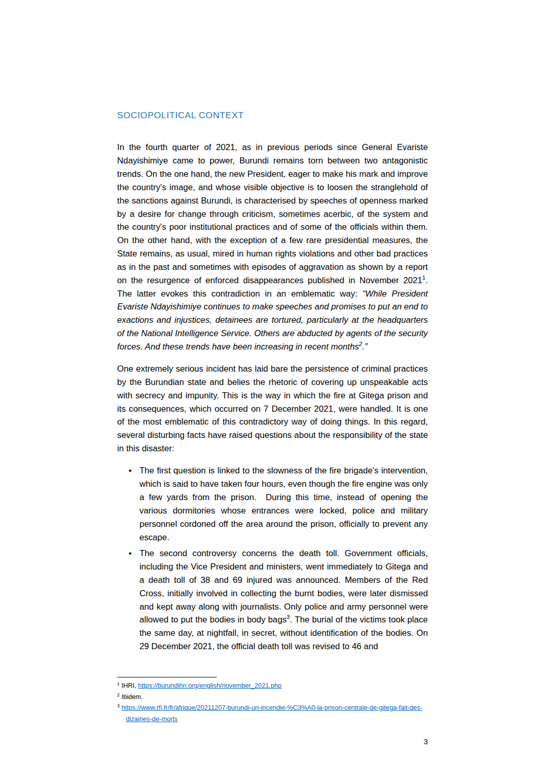SOCIOPOLITICAL CONTEXT
In the fourth quarter of 2021, as in previous periods since General Evariste Ndayishimiye came to power, Burundi remains torn between two antagonistic trends. On the one hand, the new President, eager to make his mark and improve the country's image, and whose visible objective is to loosen the stranglehold of the sanctions against Burundi, is characterised by speeches of openness marked by a desire for change through criticism, sometimes acerbic, of the system and the country's poor institutional practices and of some of the officials within them. On the other hand, with the exception of a few rare presidential measures, the State remains, as usual, mired in human rights violations and other bad practices as in the past and sometimes with episodes of aggravation as shown by a report on the resurgence of enforced disappearances published in November 20211. The latter evokes this contradiction in an emblematic way: “While President Evariste Ndayishimiye continues to make speeches and promises to put an end to exactions and injustices, detainees are tortured, particularly at the headquarters of the National Intelligence Service. Others are abducted by agents of the security forces. And these trends have been increasing in recent months2.”
One extremely serious incident has laid bare the persistence of criminal practices by the Burundian state and belies the rhetoric of covering up unspeakable acts with secrecy and impunity. This is the way in which the fire at Gitega prison and its consequences, which occurred on 7 December 2021, were handled. It is one of the most emblematic of this contradictory way of doing things. In this regard, several disturbing facts have raised questions about the responsibility of the state in this disaster:
The first question is linked to the slowness of the fire brigade's intervention, which is said to have taken four hours, even though the fire engine was only a few yards from the prison. During this time, instead of opening the various dormitories whose entrances were locked, police and military personnel cordoned off the area around the prison, officially to prevent any escape.
The second controversy concerns the death toll. Government officials, including the Vice President and ministers, went immediately to Gitega and a death toll of 38 and 69 injured was announced. Members of the Red Cross, initially involved in collecting the burnt bodies, were later dismissed and kept away along with journalists. Only police and army personnel were allowed to put the bodies in body bags3. The burial of the victims took place the same day, at nightfall, in secret, without identification of the bodies. On 29 December 2021, the official death toll was revised to 46 and
1 IHRI, https://burundihri.org/english/november_2021.php
2 Ibidem.
3 https://www.rfi.fr/fr/afrique/20211207-burundi-un-incendie-%C3%A0-la-prison-centrale-de-gitega-fait-des-
dizaines-de-morts
3